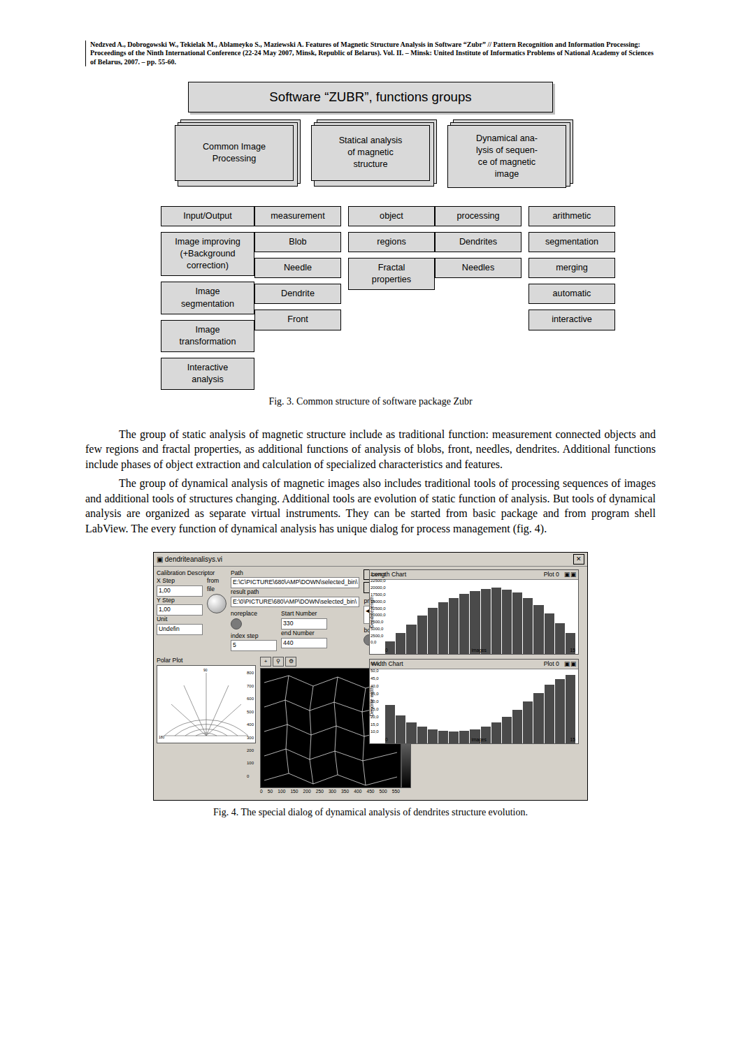Nedzved A., Dobrogowski W., Tekielak M., Ablameyko S., Maziewski A. Features of Magnetic Structure Analysis in Software “Zubr” // Pattern Recognition and Information Processing: Proceedings of the Ninth International Conference (22-24 May 2007, Minsk, Republic of Belarus). Vol. II. – Minsk: United Institute of Informatics Problems of National Academy of Sciences of Belarus, 2007. – pp. 55-60.
Software “ZUBR”, functions groups
Common Image
Processing
Statical analysis
of magnetic
structure
Dynamical ana-
lysis of sequen-
ce of magnetic
image
Input/Output
Image improving
(+Background
correction)
Image
segmentation
Image
transformation
Interactive
analysis
measurement
Blob
Needle
Dendrite
Front
object
regions
Fractal
properties
processing
Dendrites
Needles
arithmetic
segmentation
merging
automatic
interactive
Fig. 3. Common structure of software package Zubr
The group of static analysis of magnetic structure include as traditional function: measurement connected objects and few regions and fractal properties, as additional functions of analysis of blobs, front, needles, dendrites. Additional functions include phases of object extraction and calculation of specialized characteristics and features.
The group of dynamical analysis of magnetic images also includes traditional tools of processing sequences of images and additional tools of structures changing. Additional tools are evolution of static function of analysis. But tools of dynamical analysis are organized as separate virtual instruments. They can be started from basic package and from program shell LabView. The every function of dynamical analysis has unique dialog for process management (fig. 4).
▣ dendriteanalisys.vi ✕
Calibration Descriptor
X Step
1,00
Y Step
1,00
Unit
Undefin
from file
Path
E:\C\PICTURE\680\AMP\DOWN\selected_bin\
result path
E:\0\PICTURE\680\AMP\DOWN\selected_bin\
noreplace
index step
5
Start Number
330
end Number
440
OK
Cancel
process
◀ ▶ ▲
border remove
Polar Plot
90 180
+
⚲
⚙
8007006005004003002001000
050100150200250300350400450500550
Length Chart Plot 0 ▣▣
25000,022500,020000,017500,015000,012500,010000,07500,05000,02500,00,0
Dendrite length
0 images 15
Width Chart Plot 0 ▣▣
55,050,045,040,035,030,025,020,015,010,0
Dendrite width
0 images 15
Fig. 4. The special dialog of dynamical analysis of dendrites structure evolution.